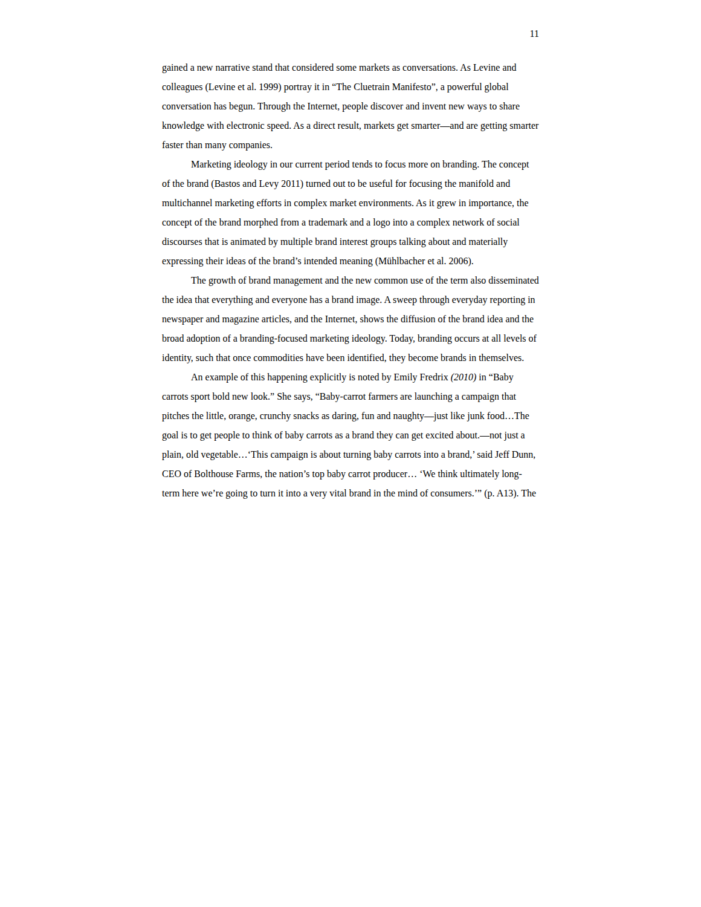11
gained a new narrative stand that considered some markets as conversations. As Levine and colleagues (Levine et al. 1999) portray it in “The Cluetrain Manifesto”, a powerful global conversation has begun. Through the Internet, people discover and invent new ways to share knowledge with electronic speed. As a direct result, markets get smarter—and are getting smarter faster than many companies.
Marketing ideology in our current period tends to focus more on branding. The concept of the brand (Bastos and Levy 2011) turned out to be useful for focusing the manifold and multichannel marketing efforts in complex market environments. As it grew in importance, the concept of the brand morphed from a trademark and a logo into a complex network of social discourses that is animated by multiple brand interest groups talking about and materially expressing their ideas of the brand’s intended meaning (Mühlbacher et al. 2006).
The growth of brand management and the new common use of the term also disseminated the idea that everything and everyone has a brand image. A sweep through everyday reporting in newspaper and magazine articles, and the Internet, shows the diffusion of the brand idea and the broad adoption of a branding-focused marketing ideology. Today, branding occurs at all levels of identity, such that once commodities have been identified, they become brands in themselves.
An example of this happening explicitly is noted by Emily Fredrix (2010) in “Baby carrots sport bold new look.” She says, “Baby-carrot farmers are launching a campaign that pitches the little, orange, crunchy snacks as daring, fun and naughty—just like junk food…The goal is to get people to think of baby carrots as a brand they can get excited about.—not just a plain, old vegetable…‘This campaign is about turning baby carrots into a brand,’ said Jeff Dunn, CEO of Bolthouse Farms, the nation’s top baby carrot producer… ‘We think ultimately long-term here we’re going to turn it into a very vital brand in the mind of consumers.’” (p. A13). The